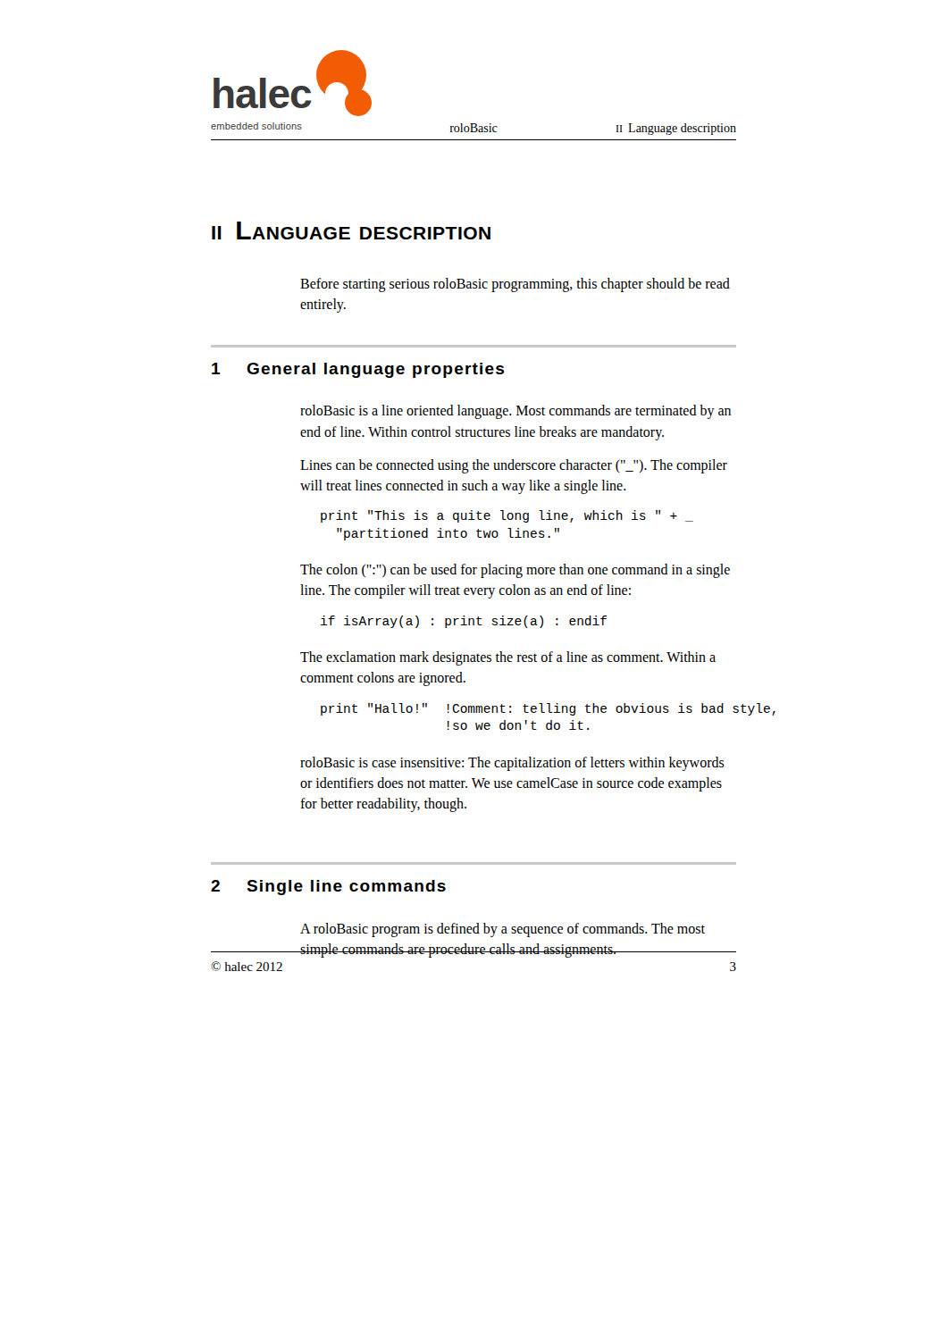halec
embedded solutions
roloBasic
IILanguage description
II Language description
Before starting serious roloBasic programming, this chapter should be read entirely.
1 General language properties
roloBasic is a line oriented language. Most commands are terminated by an end of line. Within control structures line breaks are mandatory.
Lines can be connected using the underscore character ("_"). The compiler will treat lines connected in such a way like a single line.
print "This is a quite long line, which is " + _
  "partitioned into two lines."
The colon (":") can be used for placing more than one command in a single line. The compiler will treat every colon as an end of line:
if isArray(a) : print size(a) : endif
The exclamation mark designates the rest of a line as comment. Within a comment colons are ignored.
print "Hallo!"  !Comment: telling the obvious is bad style,
                !so we don't do it.
roloBasic is case insensitive: The capitalization of letters within keywords or identifiers does not matter. We use camelCase in source code examples for better readability, though.
2 Single line commands
A roloBasic program is defined by a sequence of commands. The most simple commands are procedure calls and assignments.
© halec 2012
3